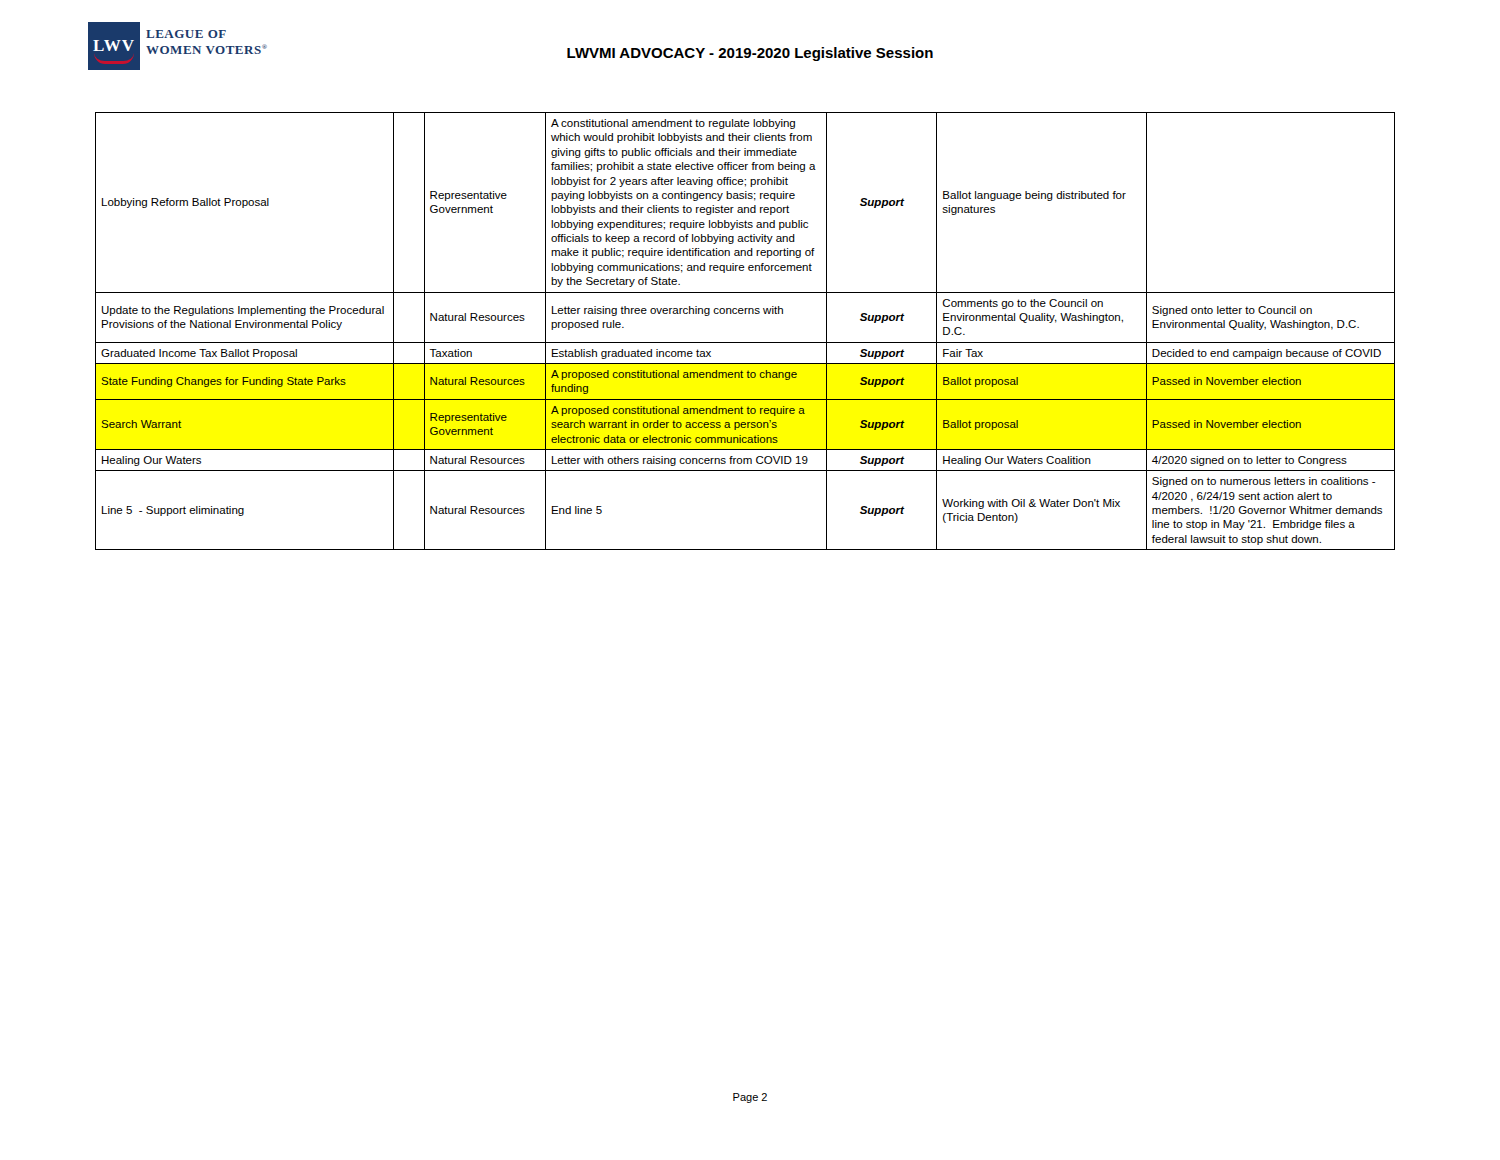LWV
LEAGUE OF
WOMEN VOTERS®
LWVMI ADVOCACY - 2019-2020 Legislative Session
| Lobbying Reform Ballot Proposal | | Representative Government | A constitutional amendment to regulate lobbying which would prohibit lobbyists and their clients from giving gifts to public officials and their immediate families; prohibit a state elective officer from being a lobbyist for 2 years after leaving office; prohibit paying lobbyists on a contingency basis; require lobbyists and their clients to register and report lobbying expenditures; require lobbyists and public officials to keep a record of lobbying activity and make it public; require identification and reporting of lobbying communications; and require enforcement by the Secretary of State. | Support | Ballot language being distributed for signatures | |
| Update to the Regulations Implementing the Procedural Provisions of the National Environmental Policy | | Natural Resources | Letter raising three overarching concerns with proposed rule. | Support | Comments go to the Council on Environmental Quality, Washington, D.C. | Signed onto letter to Council on Environmental Quality, Washington, D.C. |
| Graduated Income Tax Ballot Proposal | | Taxation | Establish graduated income tax | Support | Fair Tax | Decided to end campaign because of COVID |
| State Funding Changes for Funding State Parks | | Natural Resources | A proposed constitutional amendment to change funding | Support | Ballot proposal | Passed in November election |
| Search Warrant | | Representative Government | A proposed constitutional amendment to require a search warrant in order to access a person’s electronic data or electronic communications | Support | Ballot proposal | Passed in November election |
| Healing Our Waters | | Natural Resources | Letter with others raising concerns from COVID 19 | Support | Healing Our Waters Coalition | 4/2020 signed on to letter to Congress |
| Line 5 - Support eliminating | | Natural Resources | End line 5 | Support | Working with Oil & Water Don't Mix (Tricia Denton) | Signed on to numerous letters in coalitions - 4/2020 , 6/24/19 sent action alert to members. !1/20 Governor Whitmer demands line to stop in May '21. Embridge files a federal lawsuit to stop shut down. |
Page 2